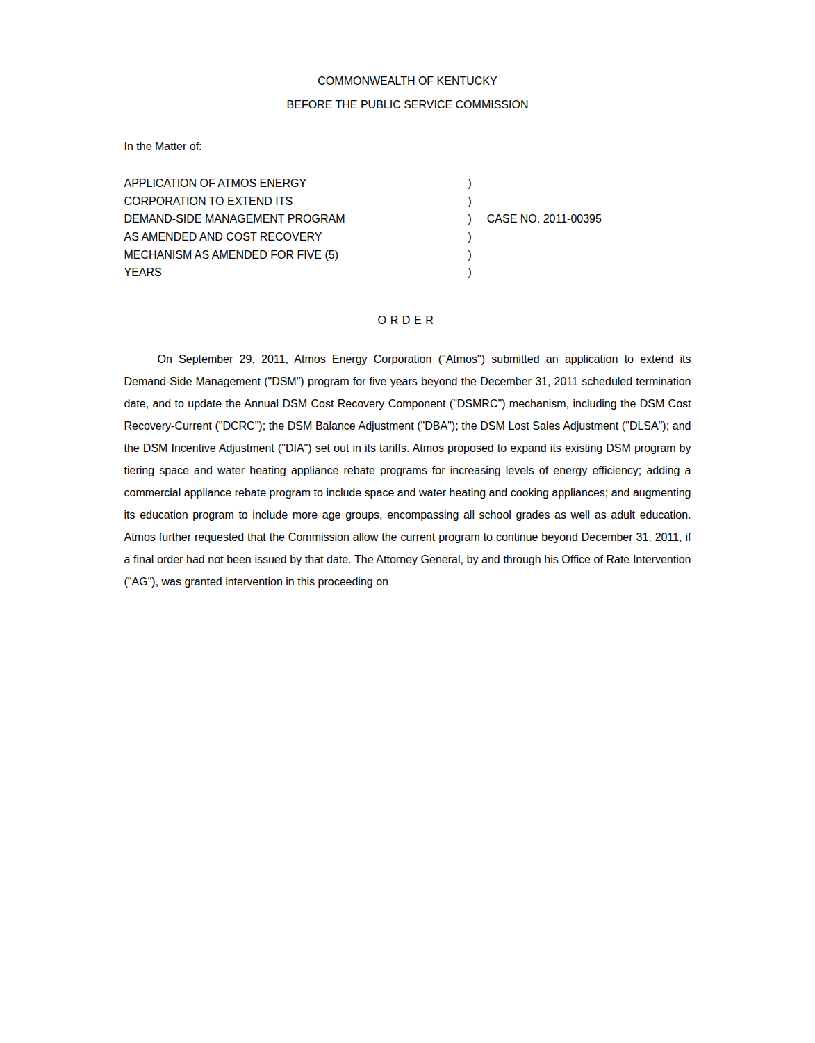COMMONWEALTH OF KENTUCKY
BEFORE THE PUBLIC SERVICE COMMISSION
In the Matter of:
| APPLICATION OF ATMOS ENERGY CORPORATION TO EXTEND ITS DEMAND-SIDE MANAGEMENT PROGRAM AS AMENDED AND COST RECOVERY MECHANISM AS AMENDED FOR FIVE (5) YEARS | ) ) ) ) ) ) | CASE NO. 2011-00395 |
ORDER
On September 29, 2011, Atmos Energy Corporation ("Atmos") submitted an application to extend its Demand-Side Management ("DSM") program for five years beyond the December 31, 2011 scheduled termination date, and to update the Annual DSM Cost Recovery Component ("DSMRC") mechanism, including the DSM Cost Recovery-Current ("DCRC"); the DSM Balance Adjustment ("DBA"); the DSM Lost Sales Adjustment ("DLSA"); and the DSM Incentive Adjustment ("DIA") set out in its tariffs. Atmos proposed to expand its existing DSM program by tiering space and water heating appliance rebate programs for increasing levels of energy efficiency; adding a commercial appliance rebate program to include space and water heating and cooking appliances; and augmenting its education program to include more age groups, encompassing all school grades as well as adult education. Atmos further requested that the Commission allow the current program to continue beyond December 31, 2011, if a final order had not been issued by that date. The Attorney General, by and through his Office of Rate Intervention ("AG"), was granted intervention in this proceeding on